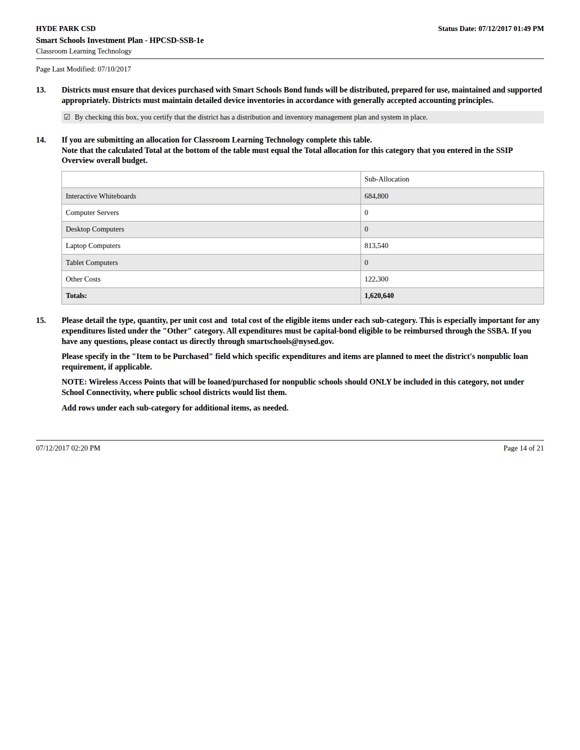HYDE PARK CSD Status Date: 07/12/2017 01:49 PM
Smart Schools Investment Plan - HPCSD-SSB-1e
Classroom Learning Technology
Page Last Modified: 07/10/2017
13.
Districts must ensure that devices purchased with Smart Schools Bond funds will be distributed, prepared for use, maintained and supported appropriately. Districts must maintain detailed device inventories in accordance with generally accepted accounting principles.
☑By checking this box, you certify that the district has a distribution and inventory management plan and system in place.
14.
If you are submitting an allocation for Classroom Learning Technology complete this table.
Note that the calculated Total at the bottom of the table must equal the Total allocation for this category that you entered in the SSIP Overview overall budget.
| | Sub-Allocation |
| Interactive Whiteboards | 684,800 |
| Computer Servers | 0 |
| Desktop Computers | 0 |
| Laptop Computers | 813,540 |
| Tablet Computers | 0 |
| Other Costs | 122,300 |
| Totals: | 1,620,640 |
15.
Please detail the type, quantity, per unit cost and total cost of the eligible items under each sub-category. This is especially important for any expenditures listed under the "Other" category. All expenditures must be capital-bond eligible to be reimbursed through the SSBA. If you have any questions, please contact us directly through smartschools@nysed.gov.
Please specify in the "Item to be Purchased" field which specific expenditures and items are planned to meet the district's nonpublic loan requirement, if applicable.
NOTE: Wireless Access Points that will be loaned/purchased for nonpublic schools should ONLY be included in this category, not under School Connectivity, where public school districts would list them.
Add rows under each sub-category for additional items, as needed.
07/12/2017 02:20 PM Page 14 of 21